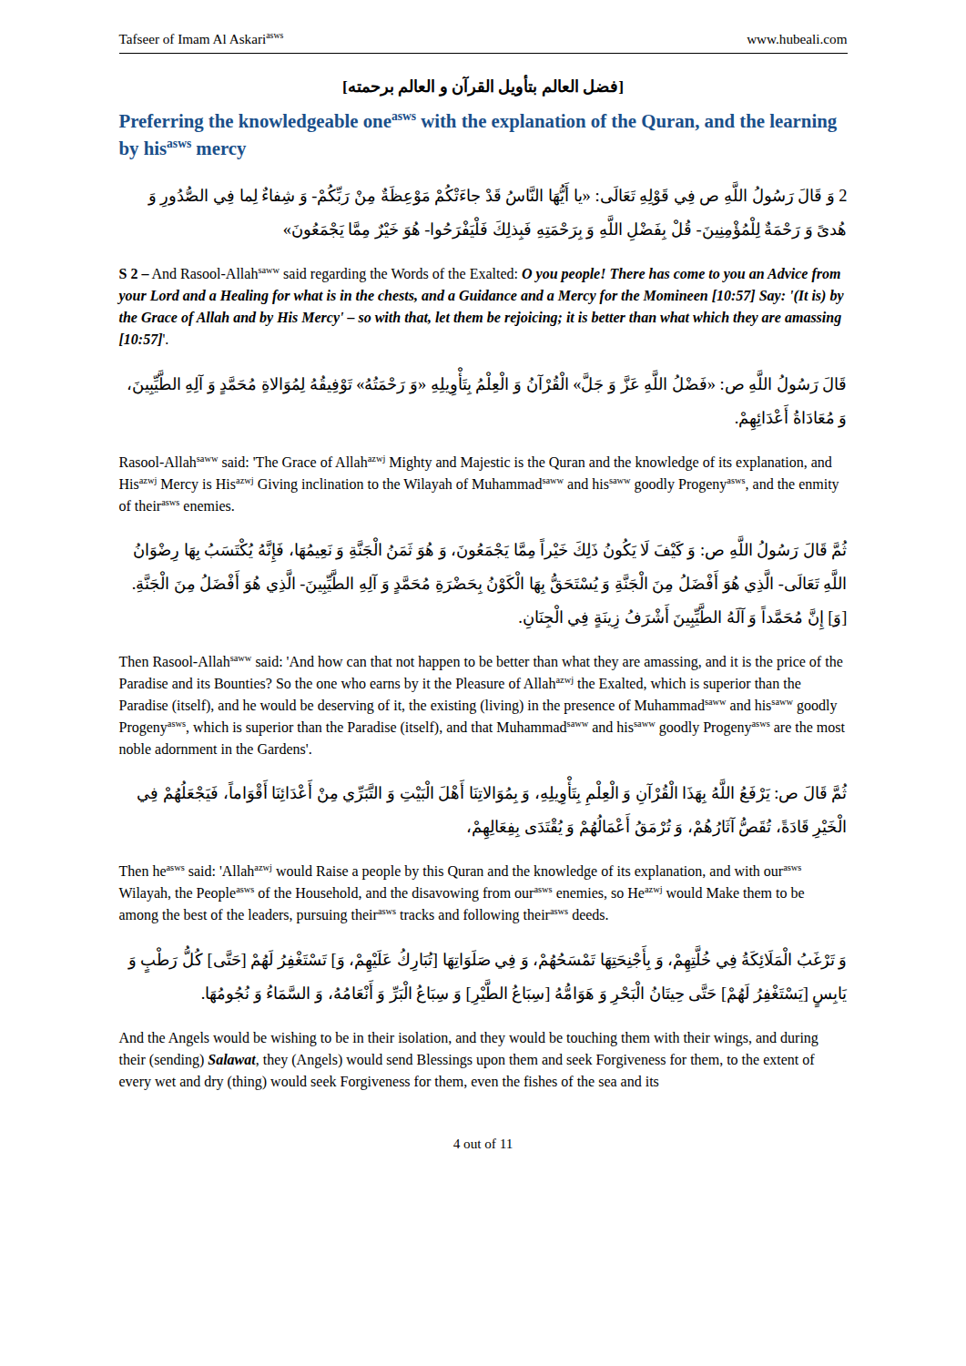Tafseer of Imam Al Askariasws www.hubeali.com
[فضل العالم بتأويل القرآن و العالم برحمته]
Preferring the knowledgeable oneasws with the explanation of the Quran, and the learning by hisasws mercy
2 وَ قَالَ رَسُولُ اللَّهِ ص فِي قَوْلِهِ تَعَالَى: «يا أَيُّهَا النَّاسُ قَدْ جاءَتْكُمْ مَوْعِظَةٌ مِنْ رَبِّكُمْ- وَ شِفاءٌ لِما فِي الصُّدُورِ وَ هُدىً وَ رَحْمَةٌ لِلْمُؤْمِنِينَ- قُلْ بِفَضْلِ اللَّهِ وَ بِرَحْمَتِهِ فَبِذلِكَ فَلْيَفْرَحُوا- هُوَ خَيْرٌ مِمَّا يَجْمَعُونَ»
S 2 – And Rasool-Allahsaww said regarding the Words of the Exalted: O you people! There has come to you an Advice from your Lord and a Healing for what is in the chests, and a Guidance and a Mercy for the Momineen [10:57] Say: '(It is) by the Grace of Allah and by His Mercy' – so with that, let them be rejoicing; it is better than what which they are amassing [10:57]'.
قَالَ رَسُولُ اللَّهِ ص: «فَضْلُ اللَّهِ عَزَّ وَ جَلَّ» الْقُرْآنُ وَ الْعِلْمُ بِتَأْوِيلِهِ «وَ رَحْمَتُهُ» تَوْفِيقُهُ لِمُوَالاةِ مُحَمَّدٍ وَ آلِهِ الطَّيِّبِينَ، وَ مُعَادَاةُ أَعْدَائِهِمْ.
Rasool-Allahsaww said: 'The Grace of Allahazwj Mighty and Majestic is the Quran and the knowledge of its explanation, and Hisazwj Mercy is Hisazwj Giving inclination to the Wilayah of Muhammadsaww and hissaww goodly Progenyasws, and the enmity of theirasws enemies.
ثُمَّ قَالَ رَسُولُ اللَّهِ ص: وَ كَيْفَ لَا يَكُونُ ذَلِكَ خَيْراً مِمَّا يَجْمَعُونَ، وَ هُوَ ثَمَنُ الْجَنَّةِ وَ نَعِيمُهَا، فَإِنَّهُ يُكْتَسَبُ بِهَا رِضْوَانُ اللَّهِ تَعَالَى- الَّذِي هُوَ أَفْضَلُ مِنَ الْجَنَّةِ وَ يُسْتَحَقُّ بِهَا الْكَوْنُ بِحَضْرَةِ مُحَمَّدٍ وَ آلِهِ الطَّيِّبِينَ- الَّذِي هُوَ أَفْضَلُ مِنَ الْجَنَّةِ. [وَ] إِنَّ مُحَمَّداً وَ آلَهُ الطَّيِّبِينَ أَشْرَفُ زِينَةٍ فِي الْجِنَانِ.
Then Rasool-Allahsaww said: 'And how can that not happen to be better than what they are amassing, and it is the price of the Paradise and its Bounties? So the one who earns by it the Pleasure of Allahazwj the Exalted, which is superior than the Paradise (itself), and he would be deserving of it, the existing (living) in the presence of Muhammadsaww and hissaww goodly Progenyasws, which is superior than the Paradise (itself), and that Muhammadsaww and hissaww goodly Progenyasws are the most noble adornment in the Gardens'.
ثُمَّ قَالَ ص: يَرْفَعُ اللَّهُ بِهَذَا الْقُرْآنِ وَ الْعِلْمِ بِتَأْوِيلِهِ، وَ بِمُوَالاتِنَا أَهْلَ الْبَيْتِ وَ التَّبَرِّي مِنْ أَعْدَائِنَا أَقْوَاماً، فَيَجْعَلُهُمْ فِي الْخَيْرِ قَادَةً، تُقَصُّ آثَارُهُمْ، وَ تُرْمَقُ أَعْمَالُهُمْ وَ يُقْتَدَى بِفِعَالِهِمْ،
Then heasws said: 'Allahazwj would Raise a people by this Quran and the knowledge of its explanation, and with ourasws Wilayah, the Peopleasws of the Household, and the disavowing from ourasws enemies, so Heazwj would Make them to be among the best of the leaders, pursuing theirasws tracks and following theirasws deeds.
وَ تَرْغَبُ الْمَلَائِكَةُ فِي خُلَّتِهِمْ، وَ بِأَجْنِحَتِهَا تَمْسَحُهُمْ، وَ فِي صَلَوَاتِهَا [تُبَارِكُ عَلَيْهِمْ، وَ] تَسْتَغْفِرُ لَهُمْ [حَتَّى] كُلُّ رَطْبٍ وَ يَابِسٍ [يَسْتَغْفِرُ لَهُمْ] حَتَّى حِيتَانُ الْبَحْرِ وَ هَوَامُّهُ [سِبَاعُ الطَّيْرِ] وَ سِبَاعُ الْبَرِّ وَ أَنْعَامُهُ، وَ السَّمَاءُ وَ نُجُومُهَا.
And the Angels would be wishing to be in their isolation, and they would be touching them with their wings, and during their (sending) Salawat, they (Angels) would send Blessings upon them and seek Forgiveness for them, to the extent of every wet and dry (thing) would seek Forgiveness for them, even the fishes of the sea and its
4 out of 11